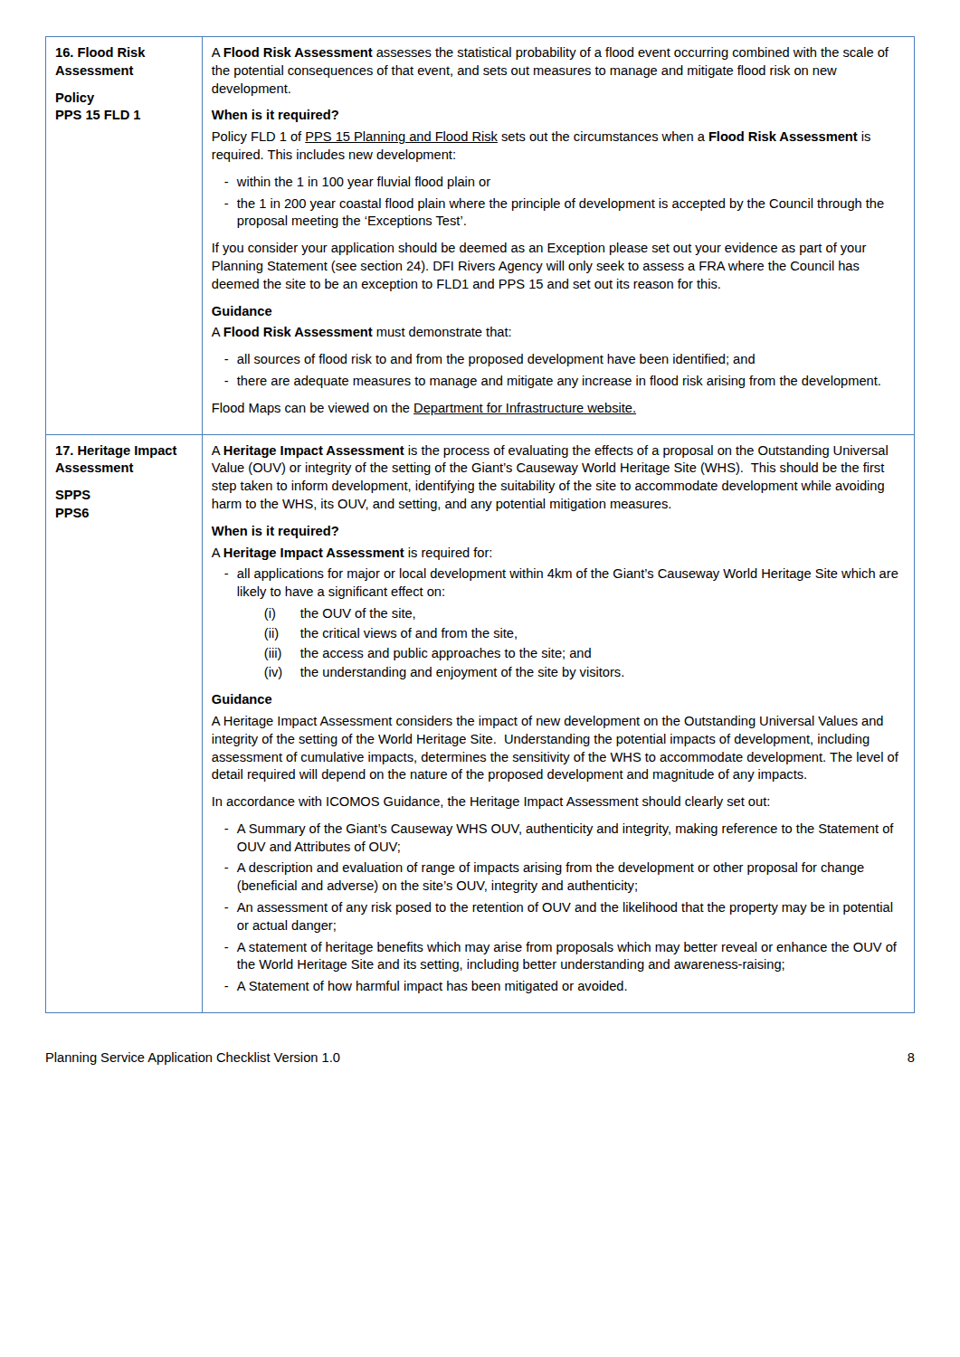| 16. Flood Risk Assessment Policy PPS 15 FLD 1 | A Flood Risk Assessment assesses the statistical probability of a flood event occurring combined with the scale of the potential consequences of that event, and sets out measures to manage and mitigate flood risk on new development. When is it required? Policy FLD 1 of PPS 15 Planning and Flood Risk sets out the circumstances when a Flood Risk Assessment is required. This includes new development: within the 1 in 100 year fluvial flood plain or the 1 in 200 year coastal flood plain where the principle of development is accepted by the Council through the proposal meeting the ‘Exceptions Test’. If you consider your application should be deemed as an Exception please set out your evidence as part of your Planning Statement (see section 24). DFI Rivers Agency will only seek to assess a FRA where the Council has deemed the site to be an exception to FLD1 and PPS 15 and set out its reason for this. Guidance A Flood Risk Assessment must demonstrate that: all sources of flood risk to and from the proposed development have been identified; and there are adequate measures to manage and mitigate any increase in flood risk arising from the development. Flood Maps can be viewed on the Department for Infrastructure website. |
| 17. Heritage Impact Assessment SPPS PPS6 | A Heritage Impact Assessment is the process of evaluating the effects of a proposal on the Outstanding Universal Value (OUV) or integrity of the setting of the Giant’s Causeway World Heritage Site (WHS). This should be the first step taken to inform development, identifying the suitability of the site to accommodate development while avoiding harm to the WHS, its OUV, and setting, and any potential mitigation measures. When is it required? A Heritage Impact Assessment is required for: all applications for major or local development within 4km of the Giant’s Causeway World Heritage Site which are likely to have a significant effect on: (i) the OUV of the site, (ii) the critical views of and from the site, (iii) the access and public approaches to the site; and (iv) the understanding and enjoyment of the site by visitors. Guidance A Heritage Impact Assessment considers the impact of new development on the Outstanding Universal Values and integrity of the setting of the World Heritage Site. Understanding the potential impacts of development, including assessment of cumulative impacts, determines the sensitivity of the WHS to accommodate development. The level of detail required will depend on the nature of the proposed development and magnitude of any impacts. In accordance with ICOMOS Guidance, the Heritage Impact Assessment should clearly set out: A Summary of the Giant’s Causeway WHS OUV, authenticity and integrity, making reference to the Statement of OUV and Attributes of OUV; A description and evaluation of range of impacts arising from the development or other proposal for change (beneficial and adverse) on the site’s OUV, integrity and authenticity; An assessment of any risk posed to the retention of OUV and the likelihood that the property may be in potential or actual danger; A statement of heritage benefits which may arise from proposals which may better reveal or enhance the OUV of the World Heritage Site and its setting, including better understanding and awareness-raising; A Statement of how harmful impact has been mitigated or avoided. |
Planning Service Application Checklist Version 1.0
8